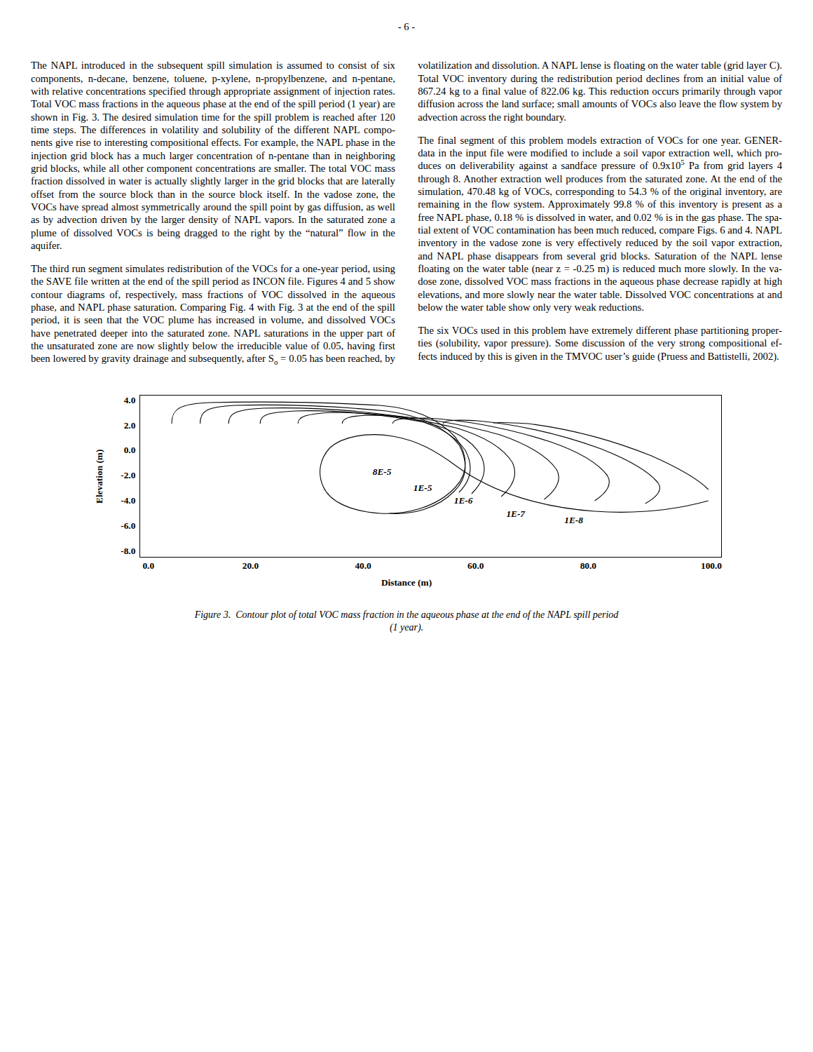- 6 -
The NAPL introduced in the subsequent spill simulation is assumed to consist of six components, n-decane, benzene, toluene, p-xylene, n-propylbenzene, and n-pentane, with relative concentrations specified through appropriate assignment of injection rates. Total VOC mass fractions in the aqueous phase at the end of the spill period (1 year) are shown in Fig. 3. The desired simulation time for the spill problem is reached after 120 time steps. The differences in volatility and solubility of the different NAPL components give rise to interesting compositional effects. For example, the NAPL phase in the injection grid block has a much larger concentration of n-pentane than in neighboring grid blocks, while all other component concentrations are smaller. The total VOC mass fraction dissolved in water is actually slightly larger in the grid blocks that are laterally offset from the source block than in the source block itself. In the vadose zone, the VOCs have spread almost symmetrically around the spill point by gas diffusion, as well as by advection driven by the larger density of NAPL vapors. In the saturated zone a plume of dissolved VOCs is being dragged to the right by the “natural” flow in the aquifer.
The third run segment simulates redistribution of the VOCs for a one-year period, using the SAVE file written at the end of the spill period as INCON file. Figures 4 and 5 show contour diagrams of, respectively, mass fractions of VOC dissolved in the aqueous phase, and NAPL phase saturation. Comparing Fig. 4 with Fig. 3 at the end of the spill period, it is seen that the VOC plume has increased in volume, and dissolved VOCs have penetrated deeper into the saturated zone. NAPL saturations in the upper part of the unsaturated zone are now slightly below the irreducible value of 0.05, having first been lowered by gravity drainage and subsequently, after So = 0.05 has been reached, by volatilization and dissolution. A NAPL lense is floating on the water table (grid layer C). Total VOC inventory during the redistribution period declines from an initial value of 867.24 kg to a final value of 822.06 kg. This reduction occurs primarily through vapor diffusion across the land surface; small amounts of VOCs also leave the flow system by advection across the right boundary.
The final segment of this problem models extraction of VOCs for one year. GENER-data in the input file were modified to include a soil vapor extraction well, which produces on deliverability against a sandface pressure of 0.9x105 Pa from grid layers 4 through 8. Another extraction well produces from the saturated zone. At the end of the simulation, 470.48 kg of VOCs, corresponding to 54.3 % of the original inventory, are remaining in the flow system. Approximately 99.8 % of this inventory is present as a free NAPL phase, 0.18 % is dissolved in water, and 0.02 % is in the gas phase. The spatial extent of VOC contamination has been much reduced, compare Figs. 6 and 4. NAPL inventory in the vadose zone is very effectively reduced by the soil vapor extraction, and NAPL phase disappears from several grid blocks. Saturation of the NAPL lense floating on the water table (near z = -0.25 m) is reduced much more slowly. In the vadose zone, dissolved VOC mass fractions in the aqueous phase decrease rapidly at high elevations, and more slowly near the water table. Dissolved VOC concentrations at and below the water table show only very weak reductions.
The six VOCs used in this problem have extremely different phase partitioning properties (solubility, vapor pressure). Some discussion of the very strong compositional effects induced by this is given in the TMVOC user’s guide (Pruess and Battistelli, 2002).
Elevation (m)
4.0 2.0 0.0 -2.0 -4.0 -6.0 -8.0
8E-5 1E-5 1E-6 1E-7 1E-8
0.0 20.0 40.0 60.0 80.0 100.0
Distance (m)
Figure 3. Contour plot of total VOC mass fraction in the aqueous phase at the end of the NAPL spill period
(1 year).